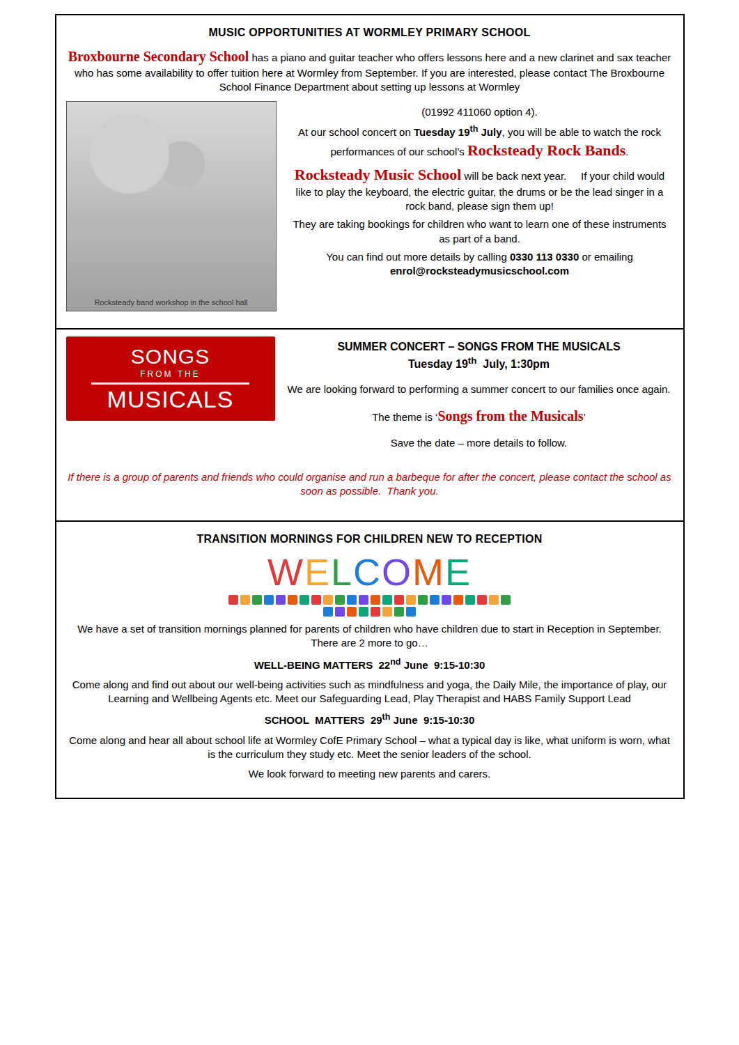MUSIC OPPORTUNITIES AT WORMLEY PRIMARY SCHOOL
Broxbourne Secondary School has a piano and guitar teacher who offers lessons here and a new clarinet and sax teacher who has some availability to offer tuition here at Wormley from September. If you are interested, please contact The Broxbourne School Finance Department about setting up lessons at Wormley
Rocksteady band workshop in the school hall
(01992 411060 option 4).
At our school concert on Tuesday 19th July, you will be able to watch the rock performances of our school’s Rocksteady Rock Bands.
Rocksteady Music School will be back next year. If your child would like to play the keyboard, the electric guitar, the drums or be the lead singer in a rock band, please sign them up!
They are taking bookings for children who want to learn one of these instruments as part of a band.
You can find out more details by calling 0330 113 0330 or emailing enrol@rocksteadymusicschool.com
SONGS
FROM THE
MUSICALS
SUMMER CONCERT – SONGS FROM THE MUSICALS
Tuesday 19th July, 1:30pm
We are looking forward to performing a summer concert to our families once again.
The theme is ‘Songs from the Musicals’
Save the date – more details to follow.
If there is a group of parents and friends who could organise and run a barbeque for after the concert, please contact the school as soon as possible. Thank you.
TRANSITION MORNINGS FOR CHILDREN NEW TO RECEPTION
WELCOME
We have a set of transition mornings planned for parents of children who have children due to start in Reception in September. There are 2 more to go…
WELL-BEING MATTERS 22nd June 9:15-10:30
Come along and find out about our well-being activities such as mindfulness and yoga, the Daily Mile, the importance of play, our Learning and Wellbeing Agents etc. Meet our Safeguarding Lead, Play Therapist and HABS Family Support Lead
SCHOOL MATTERS 29th June 9:15-10:30
Come along and hear all about school life at Wormley CofE Primary School – what a typical day is like, what uniform is worn, what is the curriculum they study etc. Meet the senior leaders of the school.
We look forward to meeting new parents and carers.